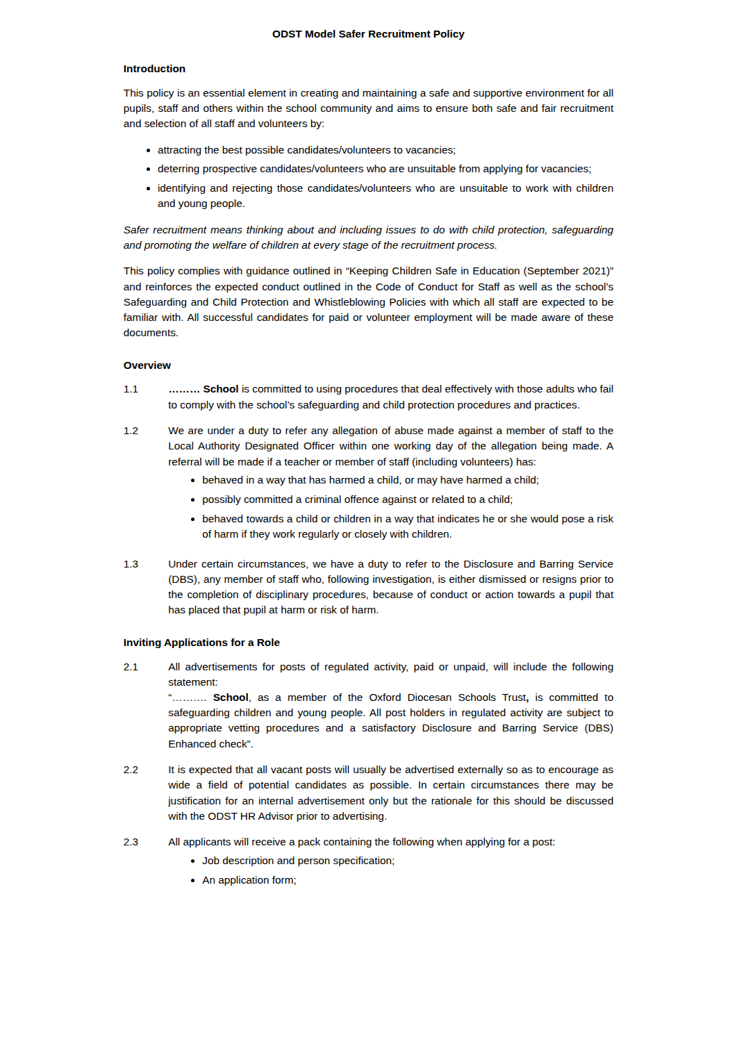ODST Model Safer Recruitment Policy
Introduction
This policy is an essential element in creating and maintaining a safe and supportive environment for all pupils, staff and others within the school community and aims to ensure both safe and fair recruitment and selection of all staff and volunteers by:
attracting the best possible candidates/volunteers to vacancies;
deterring prospective candidates/volunteers who are unsuitable from applying for vacancies;
identifying and rejecting those candidates/volunteers who are unsuitable to work with children and young people.
Safer recruitment means thinking about and including issues to do with child protection, safeguarding and promoting the welfare of children at every stage of the recruitment process.
This policy complies with guidance outlined in “Keeping Children Safe in Education (September 2021)” and reinforces the expected conduct outlined in the Code of Conduct for Staff as well as the school’s Safeguarding and Child Protection and Whistleblowing Policies with which all staff are expected to be familiar with. All successful candidates for paid or volunteer employment will be made aware of these documents.
Overview
1.1
……… School is committed to using procedures that deal effectively with those adults who fail to comply with the school’s safeguarding and child protection procedures and practices.
1.2
We are under a duty to refer any allegation of abuse made against a member of staff to the Local Authority Designated Officer within one working day of the allegation being made. A referral will be made if a teacher or member of staff (including volunteers) has:
behaved in a way that has harmed a child, or may have harmed a child;
possibly committed a criminal offence against or related to a child;
behaved towards a child or children in a way that indicates he or she would pose a risk of harm if they work regularly or closely with children.
1.3
Under certain circumstances, we have a duty to refer to the Disclosure and Barring Service (DBS), any member of staff who, following investigation, is either dismissed or resigns prior to the completion of disciplinary procedures, because of conduct or action towards a pupil that has placed that pupil at harm or risk of harm.
Inviting Applications for a Role
2.1
All advertisements for posts of regulated activity, paid or unpaid, will include the following statement:
“………. School, as a member of the Oxford Diocesan Schools Trust, is committed to safeguarding children and young people. All post holders in regulated activity are subject to appropriate vetting procedures and a satisfactory Disclosure and Barring Service (DBS) Enhanced check”.
2.2
It is expected that all vacant posts will usually be advertised externally so as to encourage as wide a field of potential candidates as possible. In certain circumstances there may be justification for an internal advertisement only but the rationale for this should be discussed with the ODST HR Advisor prior to advertising.
2.3
All applicants will receive a pack containing the following when applying for a post:
Job description and person specification;
An application form;